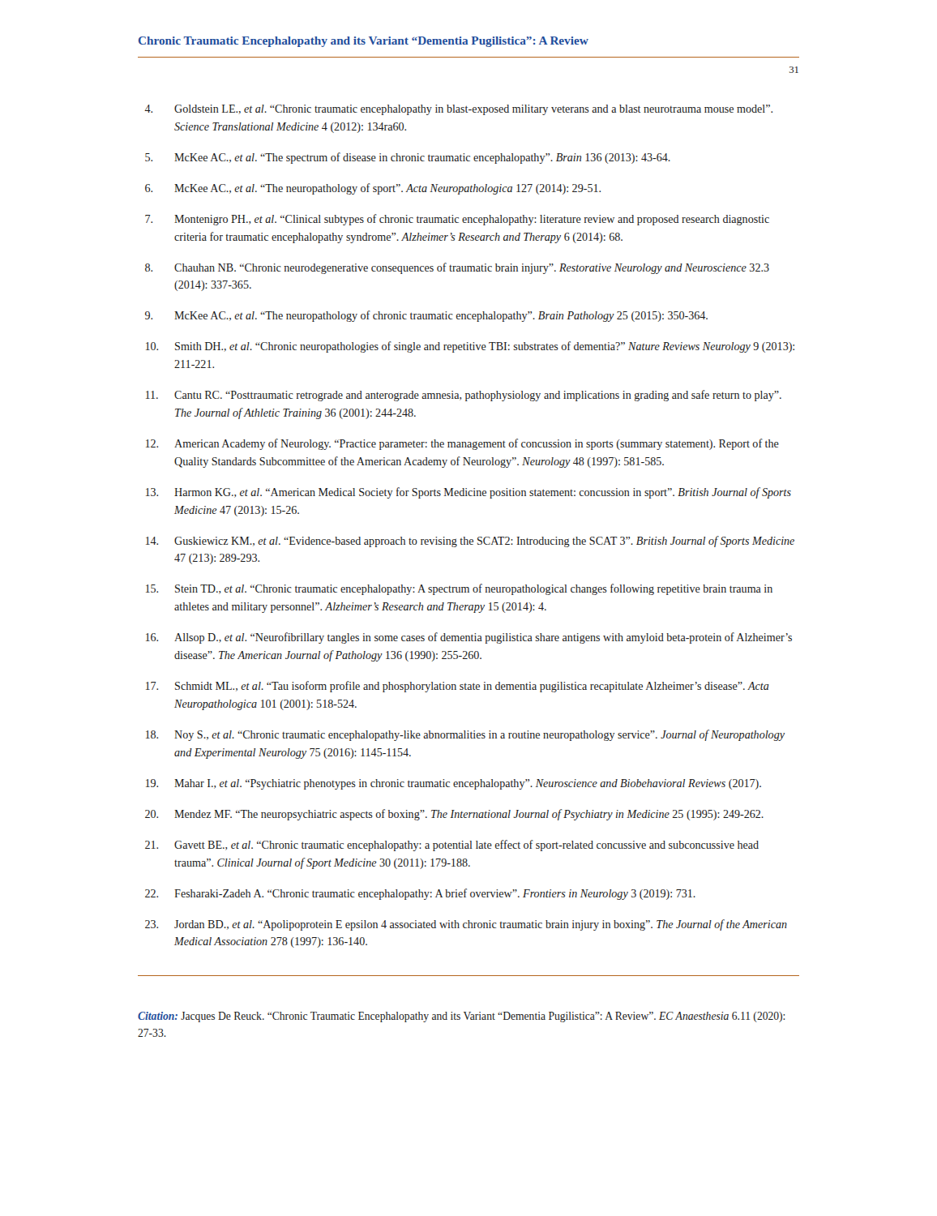Chronic Traumatic Encephalopathy and its Variant “Dementia Pugilistica”: A Review
31
Goldstein LE., et al. “Chronic traumatic encephalopathy in blast-exposed military veterans and a blast neurotrauma mouse model”. Science Translational Medicine 4 (2012): 134ra60.
McKee AC., et al. “The spectrum of disease in chronic traumatic encephalopathy”. Brain 136 (2013): 43-64.
McKee AC., et al. “The neuropathology of sport”. Acta Neuropathologica 127 (2014): 29-51.
Montenigro PH., et al. “Clinical subtypes of chronic traumatic encephalopathy: literature review and proposed research diagnostic criteria for traumatic encephalopathy syndrome”. Alzheimer’s Research and Therapy 6 (2014): 68.
Chauhan NB. “Chronic neurodegenerative consequences of traumatic brain injury”. Restorative Neurology and Neuroscience 32.3 (2014): 337-365.
McKee AC., et al. “The neuropathology of chronic traumatic encephalopathy”. Brain Pathology 25 (2015): 350-364.
Smith DH., et al. “Chronic neuropathologies of single and repetitive TBI: substrates of dementia?” Nature Reviews Neurology 9 (2013): 211-221.
Cantu RC. “Posttraumatic retrograde and anterograde amnesia, pathophysiology and implications in grading and safe return to play”. The Journal of Athletic Training 36 (2001): 244-248.
American Academy of Neurology. “Practice parameter: the management of concussion in sports (summary statement). Report of the Quality Standards Subcommittee of the American Academy of Neurology”. Neurology 48 (1997): 581-585.
Harmon KG., et al. “American Medical Society for Sports Medicine position statement: concussion in sport”. British Journal of Sports Medicine 47 (2013): 15-26.
Guskiewicz KM., et al. “Evidence-based approach to revising the SCAT2: Introducing the SCAT 3”. British Journal of Sports Medicine 47 (213): 289-293.
Stein TD., et al. “Chronic traumatic encephalopathy: A spectrum of neuropathological changes following repetitive brain trauma in athletes and military personnel”. Alzheimer’s Research and Therapy 15 (2014): 4.
Allsop D., et al. “Neurofibrillary tangles in some cases of dementia pugilistica share antigens with amyloid beta-protein of Alzheimer’s disease”. The American Journal of Pathology 136 (1990): 255-260.
Schmidt ML., et al. “Tau isoform profile and phosphorylation state in dementia pugilistica recapitulate Alzheimer’s disease”. Acta Neuropathologica 101 (2001): 518-524.
Noy S., et al. “Chronic traumatic encephalopathy-like abnormalities in a routine neuropathology service”. Journal of Neuropathology and Experimental Neurology 75 (2016): 1145-1154.
Mahar I., et al. “Psychiatric phenotypes in chronic traumatic encephalopathy”. Neuroscience and Biobehavioral Reviews (2017).
Mendez MF. “The neuropsychiatric aspects of boxing”. The International Journal of Psychiatry in Medicine 25 (1995): 249-262.
Gavett BE., et al. “Chronic traumatic encephalopathy: a potential late effect of sport-related concussive and subconcussive head trauma”. Clinical Journal of Sport Medicine 30 (2011): 179-188.
Fesharaki-Zadeh A. “Chronic traumatic encephalopathy: A brief overview”. Frontiers in Neurology 3 (2019): 731.
Jordan BD., et al. “Apolipoprotein E epsilon 4 associated with chronic traumatic brain injury in boxing”. The Journal of the American Medical Association 278 (1997): 136-140.
Citation: Jacques De Reuck. “Chronic Traumatic Encephalopathy and its Variant “Dementia Pugilistica”: A Review”. EC Anaesthesia 6.11 (2020): 27-33.